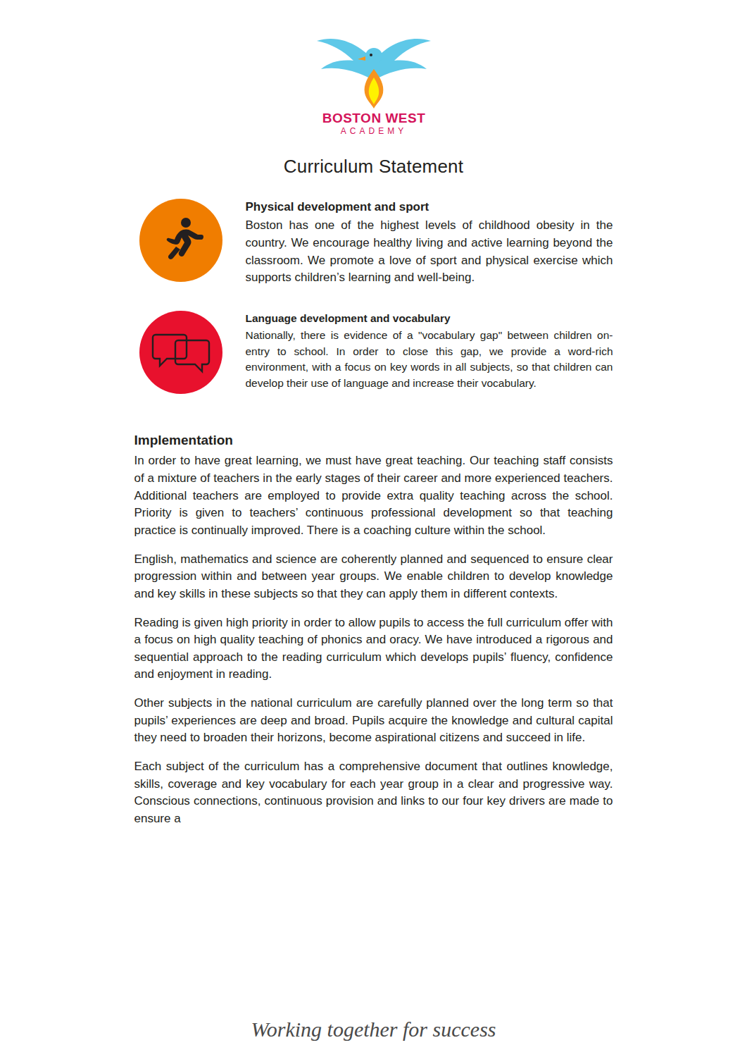BOSTON WEST ACADEMY
Curriculum Statement
Physical development and sport
Boston has one of the highest levels of childhood obesity in the country. We encourage healthy living and active learning beyond the classroom. We promote a love of sport and physical exercise which supports children’s learning and well-being.
Language development and vocabulary
Nationally, there is evidence of a "vocabulary gap" between children on-entry to school. In order to close this gap, we provide a word-rich environment, with a focus on key words in all subjects, so that children can develop their use of language and increase their vocabulary.
Implementation
In order to have great learning, we must have great teaching. Our teaching staff consists of a mixture of teachers in the early stages of their career and more experienced teachers. Additional teachers are employed to provide extra quality teaching across the school. Priority is given to teachers’ continuous professional development so that teaching practice is continually improved. There is a coaching culture within the school.
English, mathematics and science are coherently planned and sequenced to ensure clear progression within and between year groups. We enable children to develop knowledge and key skills in these subjects so that they can apply them in different contexts.
Reading is given high priority in order to allow pupils to access the full curriculum offer with a focus on high quality teaching of phonics and oracy. We have introduced a rigorous and sequential approach to the reading curriculum which develops pupils’ fluency, confidence and enjoyment in reading.
Other subjects in the national curriculum are carefully planned over the long term so that pupils’ experiences are deep and broad. Pupils acquire the knowledge and cultural capital they need to broaden their horizons, become aspirational citizens and succeed in life.
Each subject of the curriculum has a comprehensive document that outlines knowledge, skills, coverage and key vocabulary for each year group in a clear and progressive way. Conscious connections, continuous provision and links to our four key drivers are made to ensure a
Working together for success